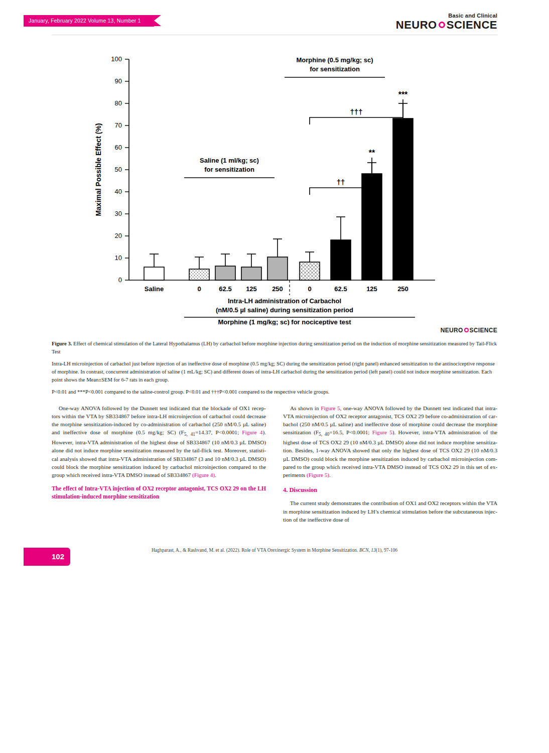January, February 2022 Volume 13, Number 1
Basic and Clinical
NEURO SCIENCE
0 10 20 30 40 50 60 70 80 90 100 Maximal Possible Effect (%) Morphine (0.5 mg/kg; sc) for sensitization Saline (1 ml/kg; sc) for sensitization †† ** ††† *** Saline 0 62.5 125 250 0 62.5 125 250 Intra-LH administration of Carbachol (nM/0.5 µl saline) during sensitization period Morphine (1 mg/kg; sc) for nociceptive test
NEURO SCIENCE
Figure 3. Effect of chemical stimulation of the Lateral Hypothalamus (LH) by carbachol before morphine injection during sensitization period on the induction of morphine sensitization measured by Tail-Flick Test
Intra-LH microinjection of carbachol just before injection of an ineffective dose of morphine (0.5 mg/kg; SC) during the sensitization period (right panel) enhanced sensitization to the antinociceptive response of morphine. In contrast, concurrent administration of saline (1 mL/kg; SC) and different doses of intra-LH carbachol during the sensitization period (left panel) could not induce morphine sensitization. Each point shows the Mean±SEM for 6-7 rats in each group.
P<0.01 and ***P<0.001 compared to the saline-control group. P<0.01 and †††P<0.001 compared to the respective vehicle groups.
One-way ANOVA followed by the Dunnett test indicated that the blockade of OX1 receptors within the VTA by SB334867 before intra-LH microinjection of carbachol could decrease the morphine sensitization-induced by co-administration of carbachol (250 nM/0.5 µL saline) and ineffective dose of morphine (0.5 mg/kg; SC) (F5, 41=14.37, P<0.0001; Figure 4). However, intra-VTA administration of the highest dose of SB334867 (10 nM/0.3 µL DMSO) alone did not induce morphine sensitization measured by the tail-flick test. Moreover, statistical analysis showed that intra-VTA administration of SB334867 (3 and 10 nM/0.3 µL DMSO) could block the morphine sensitization induced by carbachol microinjection compared to the group which received intra-VTA DMSO instead of SB334867 (Figure 4).
The effect of Intra-VTA injection of OX2 receptor antagonist, TCS OX2 29 on the LH stimulation-induced morphine sensitization
As shown in Figure 5, one-way ANOVA followed by the Dunnett test indicated that intra-VTA microinjection of OX2 receptor antagonist, TCS OX2 29 before co-administration of carbachol (250 nM/0.5 µL saline) and ineffective dose of morphine could decrease the morphine sensitization (F5, 40=16.5, P<0.0001; Figure 5). However, intra-VTA administration of the highest dose of TCS OX2 29 (10 nM/0.3 µL DMSO) alone did not induce morphine sensitization. Besides, 1-way ANOVA showed that only the highest dose of TCS OX2 29 (10 nM/0.3 µL DMSO) could block the morphine sensitization induced by carbachol microinjection compared to the group which received intra-VTA DMSO instead of TCS OX2 29 in this set of experiments (Figure 5).
4. Discussion
The current study demonstrates the contribution of OX1 and OX2 receptors within the VTA in morphine sensitization induced by LH’s chemical stimulation before the subcutaneous injection of the ineffective dose of
102
Haghparast, A., & Rashvand, M. et al. (2022). Role of VTA Orexinergic System in Morphine Sensitization. BCN, 13(1), 97-106